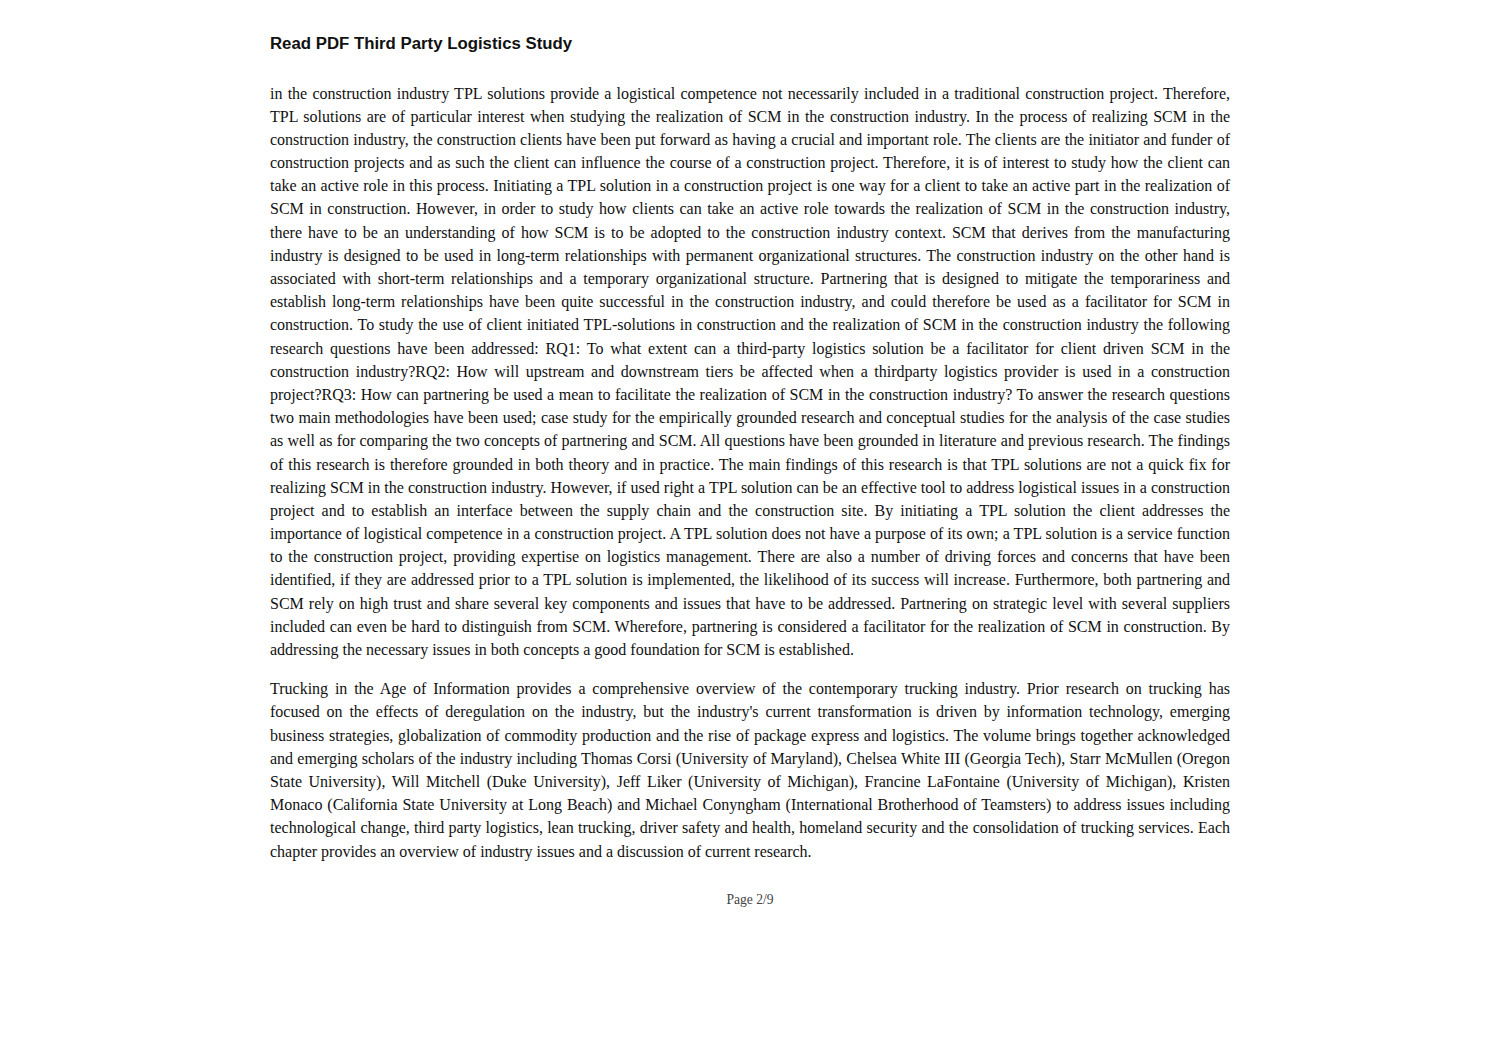Read PDF Third Party Logistics Study
in the construction industry TPL solutions provide a logistical competence not necessarily included in a traditional construction project. Therefore, TPL solutions are of particular interest when studying the realization of SCM in the construction industry. In the process of realizing SCM in the construction industry, the construction clients have been put forward as having a crucial and important role. The clients are the initiator and funder of construction projects and as such the client can influence the course of a construction project. Therefore, it is of interest to study how the client can take an active role in this process. Initiating a TPL solution in a construction project is one way for a client to take an active part in the realization of SCM in construction. However, in order to study how clients can take an active role towards the realization of SCM in the construction industry, there have to be an understanding of how SCM is to be adopted to the construction industry context. SCM that derives from the manufacturing industry is designed to be used in long-term relationships with permanent organizational structures. The construction industry on the other hand is associated with short-term relationships and a temporary organizational structure. Partnering that is designed to mitigate the temporariness and establish long-term relationships have been quite successful in the construction industry, and could therefore be used as a facilitator for SCM in construction. To study the use of client initiated TPL-solutions in construction and the realization of SCM in the construction industry the following research questions have been addressed: RQ1: To what extent can a third-party logistics solution be a facilitator for client driven SCM in the construction industry?RQ2: How will upstream and downstream tiers be affected when a thirdparty logistics provider is used in a construction project?RQ3: How can partnering be used a mean to facilitate the realization of SCM in the construction industry? To answer the research questions two main methodologies have been used; case study for the empirically grounded research and conceptual studies for the analysis of the case studies as well as for comparing the two concepts of partnering and SCM. All questions have been grounded in literature and previous research. The findings of this research is therefore grounded in both theory and in practice. The main findings of this research is that TPL solutions are not a quick fix for realizing SCM in the construction industry. However, if used right a TPL solution can be an effective tool to address logistical issues in a construction project and to establish an interface between the supply chain and the construction site. By initiating a TPL solution the client addresses the importance of logistical competence in a construction project. A TPL solution does not have a purpose of its own; a TPL solution is a service function to the construction project, providing expertise on logistics management. There are also a number of driving forces and concerns that have been identified, if they are addressed prior to a TPL solution is implemented, the likelihood of its success will increase. Furthermore, both partnering and SCM rely on high trust and share several key components and issues that have to be addressed. Partnering on strategic level with several suppliers included can even be hard to distinguish from SCM. Wherefore, partnering is considered a facilitator for the realization of SCM in construction. By addressing the necessary issues in both concepts a good foundation for SCM is established.
Trucking in the Age of Information provides a comprehensive overview of the contemporary trucking industry. Prior research on trucking has focused on the effects of deregulation on the industry, but the industry's current transformation is driven by information technology, emerging business strategies, globalization of commodity production and the rise of package express and logistics. The volume brings together acknowledged and emerging scholars of the industry including Thomas Corsi (University of Maryland), Chelsea White III (Georgia Tech), Starr McMullen (Oregon State University), Will Mitchell (Duke University), Jeff Liker (University of Michigan), Francine LaFontaine (University of Michigan), Kristen Monaco (California State University at Long Beach) and Michael Conyngham (International Brotherhood of Teamsters) to address issues including technological change, third party logistics, lean trucking, driver safety and health, homeland security and the consolidation of trucking services. Each chapter provides an overview of industry issues and a discussion of current research.
Page 2/9